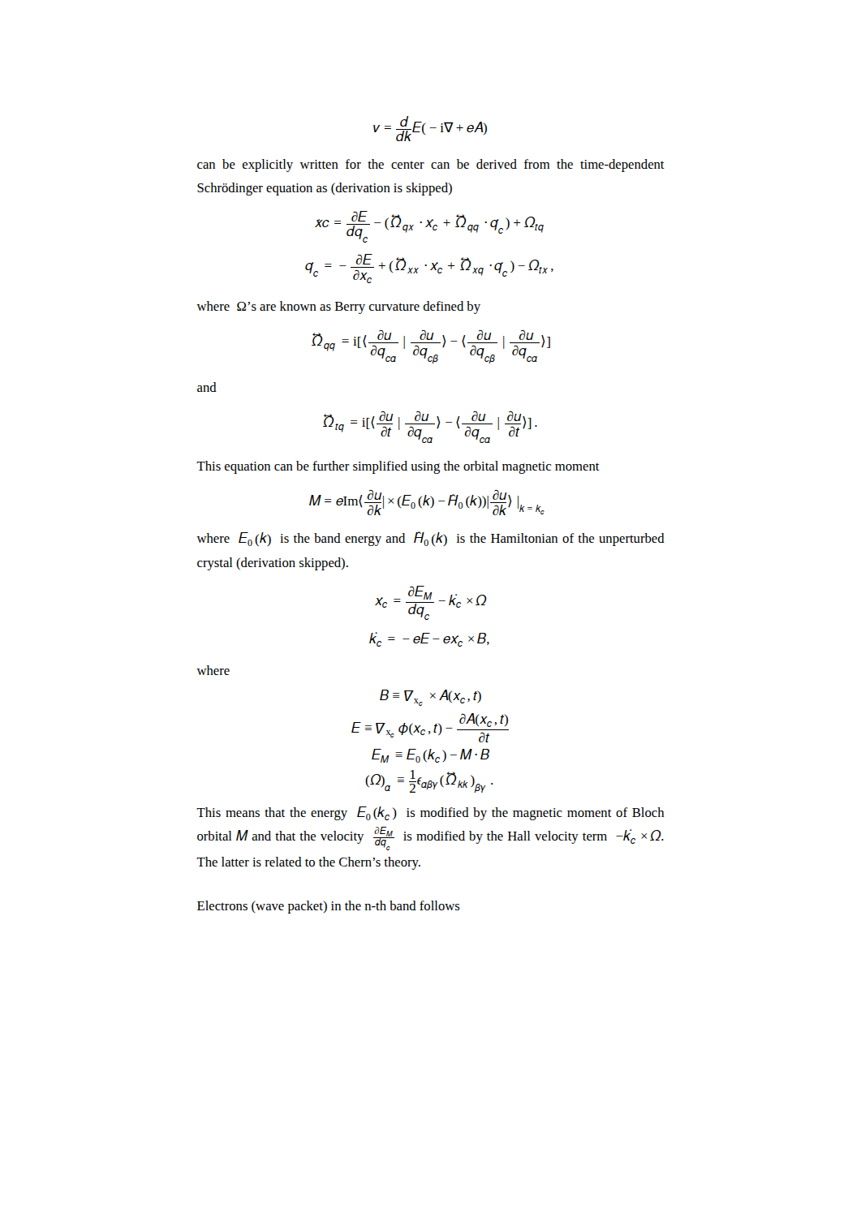v = d dk E ( − i ∇ + e A )
can be explicitly written for the center can be derived from the time-dependent Schrödinger equation as (derivation is skipped)
x˙ c = ∂E dqc − ( Ω↔ qx ⋅ xc˙ + Ω↔ qq ⋅ qc˙ ) + Ωtq
qc˙ = − ∂E ∂xc + ( Ω↔ xx ⋅ xc˙ + Ω↔ xq ⋅ qc˙ ) − Ωtx ,
where Ω’s are known as Berry curvature defined by
Ω↔ qq = i [ ⟨ ∂u∂qcα | ∂u∂qcβ ⟩ − ⟨ ∂u∂qcβ | ∂u∂qcα ⟩ ]
and
Ω↔ tq = i [ ⟨ ∂u∂t | ∂u∂qcα ⟩ − ⟨ ∂u∂qcα | ∂u∂t ⟩ ] .
This equation can be further simplified using the orbital magnetic moment
M = e Im ⟨ ∂u∂k | × ( E0 (k) − Ĥ0 (k) ) | ∂u∂k ⟩ | k=kc
where E0(k) is the band energy and Ĥ0(k) is the Hamiltonian of the unperturbed crystal (derivation skipped).
xc˙ = ∂EM dqc − kc˙ × Ω
kc˙ = − e E − e xc˙ × B ,
where
B ≡ ∇xc × A ( xc , t )
E ≡ ∇xc ϕ (xc,t) − ∂A(xc,t) ∂t
EM ≡ E0 (kc) − M ⋅ B
(Ω) α ≡ 12 ϵαβγ ( Ω↔ kk ) βγ .
This means that the energy E0(kc) is modified by the magnetic moment of Bloch orbital M and that the velocity ∂EMdqc is modified by the Hall velocity term −kc˙×Ω. The latter is related to the Chern’s theory.
Electrons (wave packet) in the n-th band follows